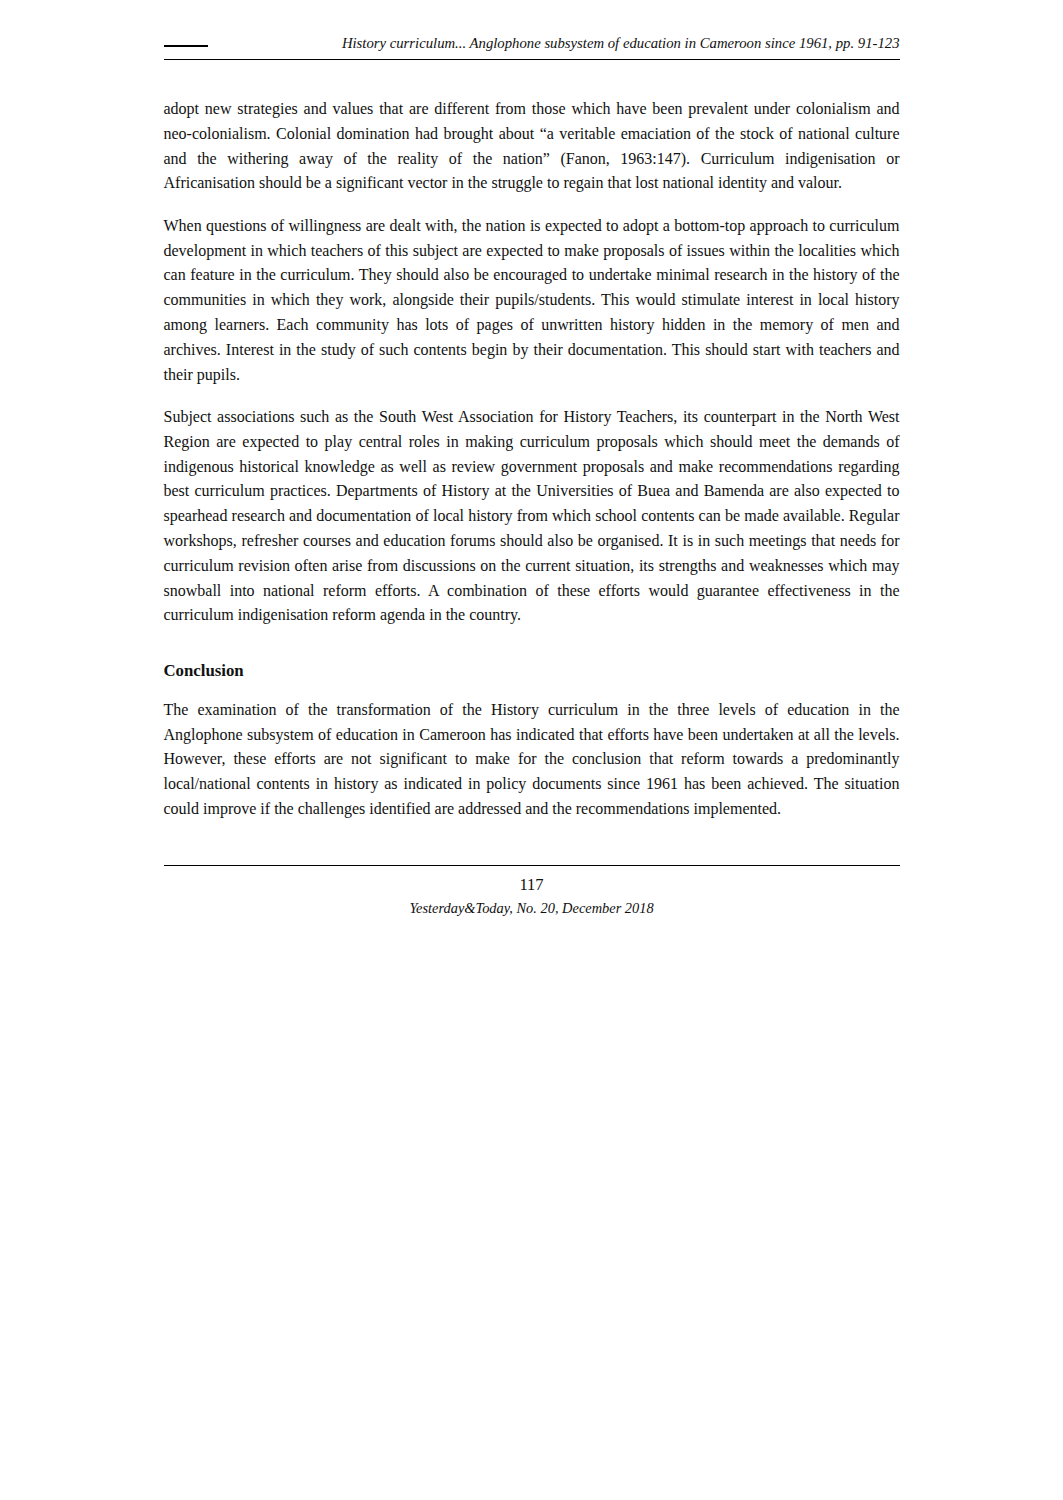History curriculum... Anglophone subsystem of education in Cameroon since 1961, pp. 91-123
adopt new strategies and values that are different from those which have been prevalent under colonialism and neo-colonialism. Colonial domination had brought about “a veritable emaciation of the stock of national culture and the withering away of the reality of the nation” (Fanon, 1963:147). Curriculum indigenisation or Africanisation should be a significant vector in the struggle to regain that lost national identity and valour.
When questions of willingness are dealt with, the nation is expected to adopt a bottom-top approach to curriculum development in which teachers of this subject are expected to make proposals of issues within the localities which can feature in the curriculum. They should also be encouraged to undertake minimal research in the history of the communities in which they work, alongside their pupils/students. This would stimulate interest in local history among learners. Each community has lots of pages of unwritten history hidden in the memory of men and archives. Interest in the study of such contents begin by their documentation. This should start with teachers and their pupils.
Subject associations such as the South West Association for History Teachers, its counterpart in the North West Region are expected to play central roles in making curriculum proposals which should meet the demands of indigenous historical knowledge as well as review government proposals and make recommendations regarding best curriculum practices. Departments of History at the Universities of Buea and Bamenda are also expected to spearhead research and documentation of local history from which school contents can be made available. Regular workshops, refresher courses and education forums should also be organised. It is in such meetings that needs for curriculum revision often arise from discussions on the current situation, its strengths and weaknesses which may snowball into national reform efforts. A combination of these efforts would guarantee effectiveness in the curriculum indigenisation reform agenda in the country.
Conclusion
The examination of the transformation of the History curriculum in the three levels of education in the Anglophone subsystem of education in Cameroon has indicated that efforts have been undertaken at all the levels. However, these efforts are not significant to make for the conclusion that reform towards a predominantly local/national contents in history as indicated in policy documents since 1961 has been achieved. The situation could improve if the challenges identified are addressed and the recommendations implemented.
117 Yesterday&Today, No. 20, December 2018